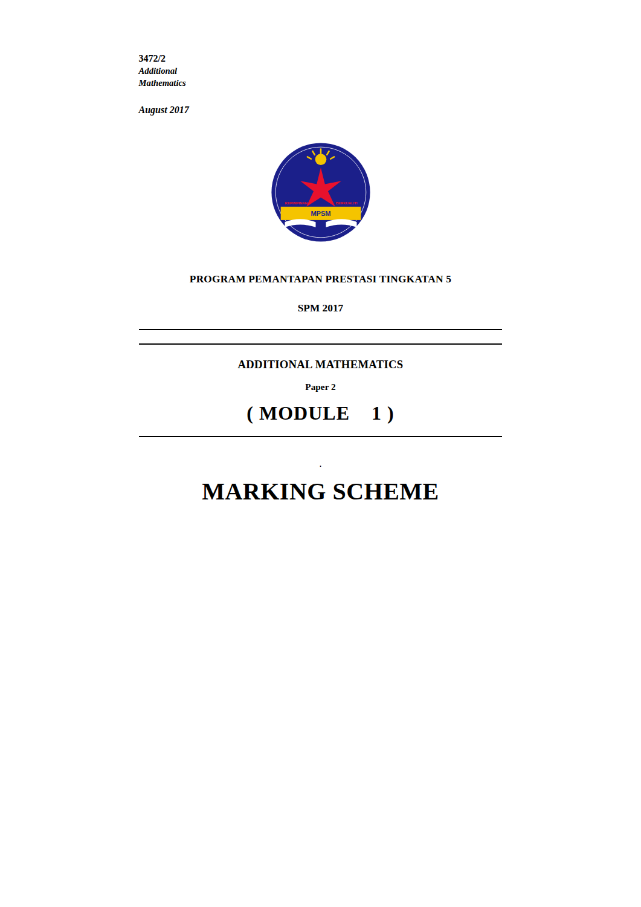3472/2
Additional
Mathematics
August 2017
MPSM KEPIMPINAN BERKUALITI
PROGRAM PEMANTAPAN PRESTASI TINGKATAN 5
SPM 2017
ADDITIONAL MATHEMATICS
Paper 2
( MODULE 1 )
.
MARKING SCHEME